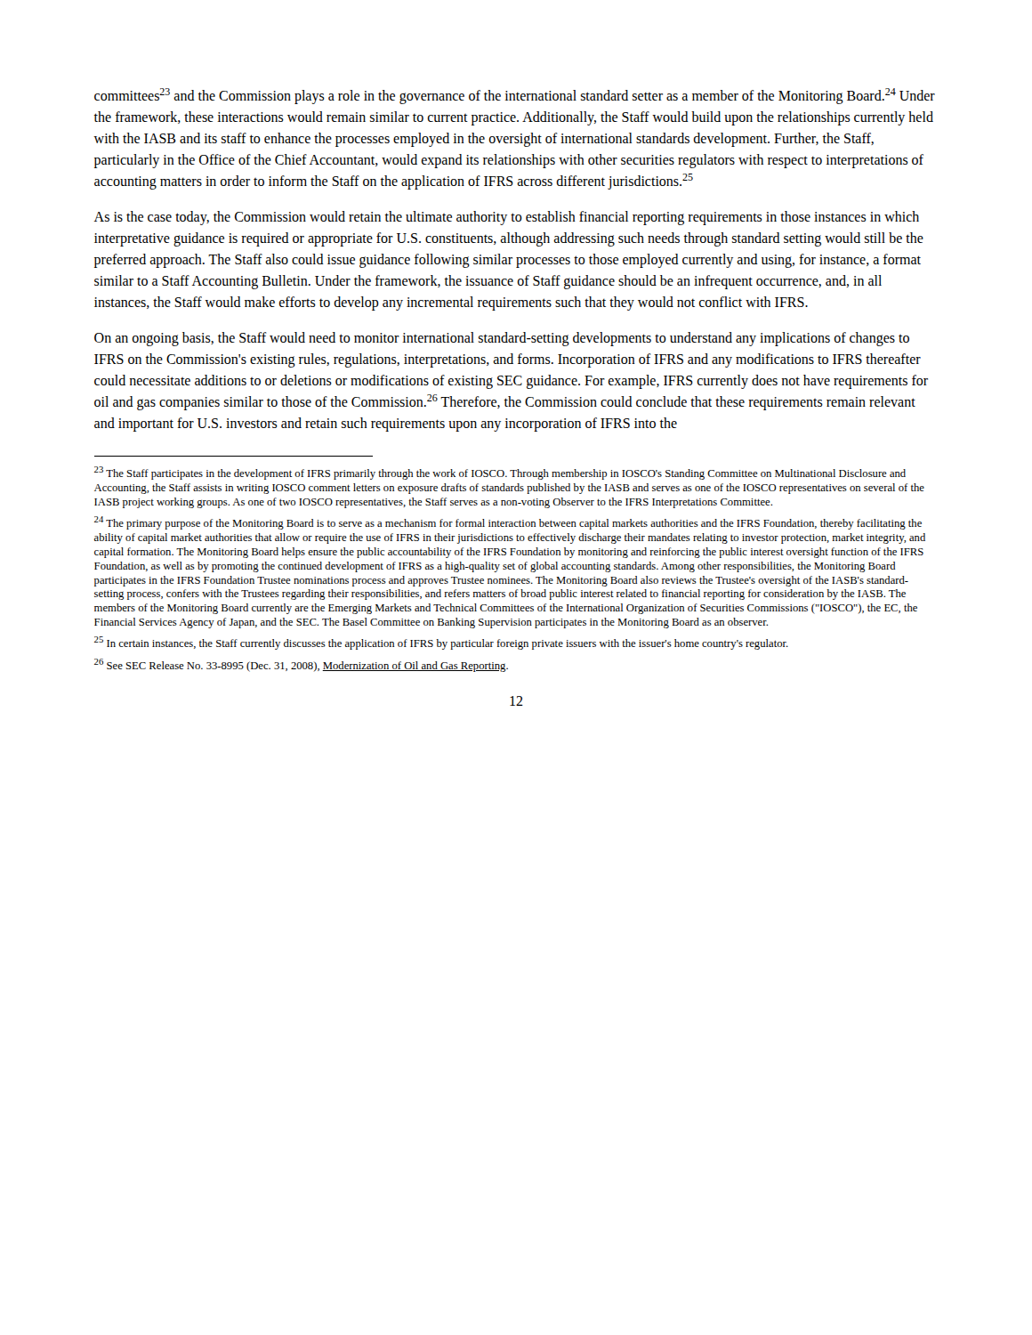committees23 and the Commission plays a role in the governance of the international standard setter as a member of the Monitoring Board.24 Under the framework, these interactions would remain similar to current practice. Additionally, the Staff would build upon the relationships currently held with the IASB and its staff to enhance the processes employed in the oversight of international standards development. Further, the Staff, particularly in the Office of the Chief Accountant, would expand its relationships with other securities regulators with respect to interpretations of accounting matters in order to inform the Staff on the application of IFRS across different jurisdictions.25
As is the case today, the Commission would retain the ultimate authority to establish financial reporting requirements in those instances in which interpretative guidance is required or appropriate for U.S. constituents, although addressing such needs through standard setting would still be the preferred approach. The Staff also could issue guidance following similar processes to those employed currently and using, for instance, a format similar to a Staff Accounting Bulletin. Under the framework, the issuance of Staff guidance should be an infrequent occurrence, and, in all instances, the Staff would make efforts to develop any incremental requirements such that they would not conflict with IFRS.
On an ongoing basis, the Staff would need to monitor international standard-setting developments to understand any implications of changes to IFRS on the Commission's existing rules, regulations, interpretations, and forms. Incorporation of IFRS and any modifications to IFRS thereafter could necessitate additions to or deletions or modifications of existing SEC guidance. For example, IFRS currently does not have requirements for oil and gas companies similar to those of the Commission.26 Therefore, the Commission could conclude that these requirements remain relevant and important for U.S. investors and retain such requirements upon any incorporation of IFRS into the
23 The Staff participates in the development of IFRS primarily through the work of IOSCO. Through membership in IOSCO's Standing Committee on Multinational Disclosure and Accounting, the Staff assists in writing IOSCO comment letters on exposure drafts of standards published by the IASB and serves as one of the IOSCO representatives on several of the IASB project working groups. As one of two IOSCO representatives, the Staff serves as a non-voting Observer to the IFRS Interpretations Committee.
24 The primary purpose of the Monitoring Board is to serve as a mechanism for formal interaction between capital markets authorities and the IFRS Foundation, thereby facilitating the ability of capital market authorities that allow or require the use of IFRS in their jurisdictions to effectively discharge their mandates relating to investor protection, market integrity, and capital formation. The Monitoring Board helps ensure the public accountability of the IFRS Foundation by monitoring and reinforcing the public interest oversight function of the IFRS Foundation, as well as by promoting the continued development of IFRS as a high-quality set of global accounting standards. Among other responsibilities, the Monitoring Board participates in the IFRS Foundation Trustee nominations process and approves Trustee nominees. The Monitoring Board also reviews the Trustee's oversight of the IASB's standard-setting process, confers with the Trustees regarding their responsibilities, and refers matters of broad public interest related to financial reporting for consideration by the IASB. The members of the Monitoring Board currently are the Emerging Markets and Technical Committees of the International Organization of Securities Commissions ("IOSCO"), the EC, the Financial Services Agency of Japan, and the SEC. The Basel Committee on Banking Supervision participates in the Monitoring Board as an observer.
25 In certain instances, the Staff currently discusses the application of IFRS by particular foreign private issuers with the issuer's home country's regulator.
26 See SEC Release No. 33-8995 (Dec. 31, 2008), Modernization of Oil and Gas Reporting.
12